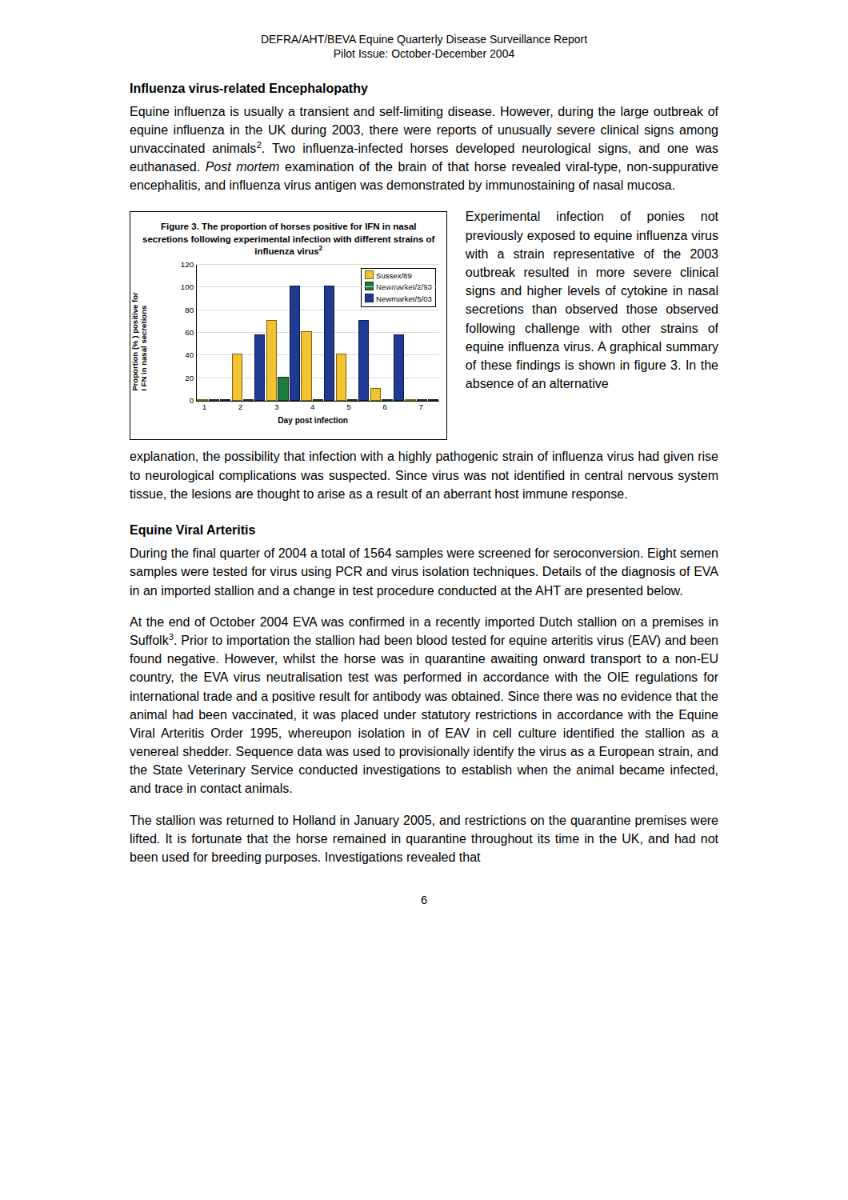DEFRA/AHT/BEVA Equine Quarterly Disease Surveillance Report
Pilot Issue: October-December 2004
Influenza virus-related Encephalopathy
Equine influenza is usually a transient and self-limiting disease. However, during the large outbreak of equine influenza in the UK during 2003, there were reports of unusually severe clinical signs among unvaccinated animals2. Two influenza-infected horses developed neurological signs, and one was euthanased. Post mortem examination of the brain of that horse revealed viral-type, non-suppurative encephalitis, and influenza virus antigen was demonstrated by immunostaining of nasal mucosa.
Figure 3. The proportion of horses positive for IFN in nasal secretions following experimental infection with different strains of influenza virus2
Proportion (% ) positive for
I FN in nasal secretions
Sussex/89
Newmarket/2/93
Newmarket/5/03
120
100
80
60
40
20
0
1234567
Day post infection
Experimental infection of ponies not previously exposed to equine influenza virus with a strain representative of the 2003 outbreak resulted in more severe clinical signs and higher levels of cytokine in nasal secretions than observed those observed following challenge with other strains of equine influenza virus. A graphical summary of these findings is shown in figure 3. In the absence of an alternative
explanation, the possibility that infection with a highly pathogenic strain of influenza virus had given rise to neurological complications was suspected. Since virus was not identified in central nervous system tissue, the lesions are thought to arise as a result of an aberrant host immune response.
Equine Viral Arteritis
During the final quarter of 2004 a total of 1564 samples were screened for seroconversion. Eight semen samples were tested for virus using PCR and virus isolation techniques. Details of the diagnosis of EVA in an imported stallion and a change in test procedure conducted at the AHT are presented below.
At the end of October 2004 EVA was confirmed in a recently imported Dutch stallion on a premises in Suffolk3. Prior to importation the stallion had been blood tested for equine arteritis virus (EAV) and been found negative. However, whilst the horse was in quarantine awaiting onward transport to a non-EU country, the EVA virus neutralisation test was performed in accordance with the OIE regulations for international trade and a positive result for antibody was obtained. Since there was no evidence that the animal had been vaccinated, it was placed under statutory restrictions in accordance with the Equine Viral Arteritis Order 1995, whereupon isolation in of EAV in cell culture identified the stallion as a venereal shedder. Sequence data was used to provisionally identify the virus as a European strain, and the State Veterinary Service conducted investigations to establish when the animal became infected, and trace in contact animals.
The stallion was returned to Holland in January 2005, and restrictions on the quarantine premises were lifted. It is fortunate that the horse remained in quarantine throughout its time in the UK, and had not been used for breeding purposes. Investigations revealed that
6